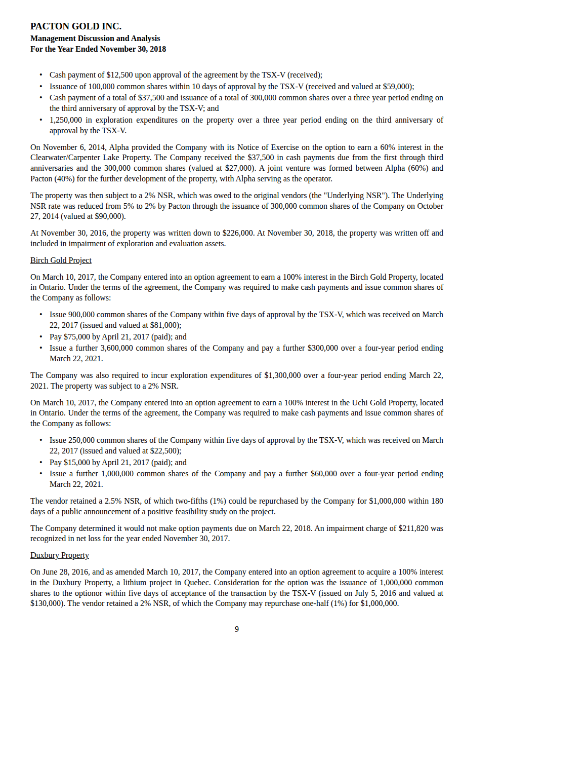PACTON GOLD INC.
Management Discussion and Analysis
For the Year Ended November 30, 2018
Cash payment of $12,500 upon approval of the agreement by the TSX-V (received);
Issuance of 100,000 common shares within 10 days of approval by the TSX-V (received and valued at $59,000);
Cash payment of a total of $37,500 and issuance of a total of 300,000 common shares over a three year period ending on the third anniversary of approval by the TSX-V; and
1,250,000 in exploration expenditures on the property over a three year period ending on the third anniversary of approval by the TSX-V.
On November 6, 2014, Alpha provided the Company with its Notice of Exercise on the option to earn a 60% interest in the Clearwater/Carpenter Lake Property. The Company received the $37,500 in cash payments due from the first through third anniversaries and the 300,000 common shares (valued at $27,000). A joint venture was formed between Alpha (60%) and Pacton (40%) for the further development of the property, with Alpha serving as the operator.
The property was then subject to a 2% NSR, which was owed to the original vendors (the "Underlying NSR"). The Underlying NSR rate was reduced from 5% to 2% by Pacton through the issuance of 300,000 common shares of the Company on October 27, 2014 (valued at $90,000).
At November 30, 2016, the property was written down to $226,000. At November 30, 2018, the property was written off and included in impairment of exploration and evaluation assets.
Birch Gold Project
On March 10, 2017, the Company entered into an option agreement to earn a 100% interest in the Birch Gold Property, located in Ontario. Under the terms of the agreement, the Company was required to make cash payments and issue common shares of the Company as follows:
Issue 900,000 common shares of the Company within five days of approval by the TSX-V, which was received on March 22, 2017 (issued and valued at $81,000);
Pay $75,000 by April 21, 2017 (paid); and
Issue a further 3,600,000 common shares of the Company and pay a further $300,000 over a four-year period ending March 22, 2021.
The Company was also required to incur exploration expenditures of $1,300,000 over a four-year period ending March 22, 2021. The property was subject to a 2% NSR.
On March 10, 2017, the Company entered into an option agreement to earn a 100% interest in the Uchi Gold Property, located in Ontario. Under the terms of the agreement, the Company was required to make cash payments and issue common shares of the Company as follows:
Issue 250,000 common shares of the Company within five days of approval by the TSX-V, which was received on March 22, 2017 (issued and valued at $22,500);
Pay $15,000 by April 21, 2017 (paid); and
Issue a further 1,000,000 common shares of the Company and pay a further $60,000 over a four-year period ending March 22, 2021.
The vendor retained a 2.5% NSR, of which two-fifths (1%) could be repurchased by the Company for $1,000,000 within 180 days of a public announcement of a positive feasibility study on the project.
The Company determined it would not make option payments due on March 22, 2018. An impairment charge of $211,820 was recognized in net loss for the year ended November 30, 2017.
Duxbury Property
On June 28, 2016, and as amended March 10, 2017, the Company entered into an option agreement to acquire a 100% interest in the Duxbury Property, a lithium project in Quebec. Consideration for the option was the issuance of 1,000,000 common shares to the optionor within five days of acceptance of the transaction by the TSX-V (issued on July 5, 2016 and valued at $130,000). The vendor retained a 2% NSR, of which the Company may repurchase one-half (1%) for $1,000,000.
9